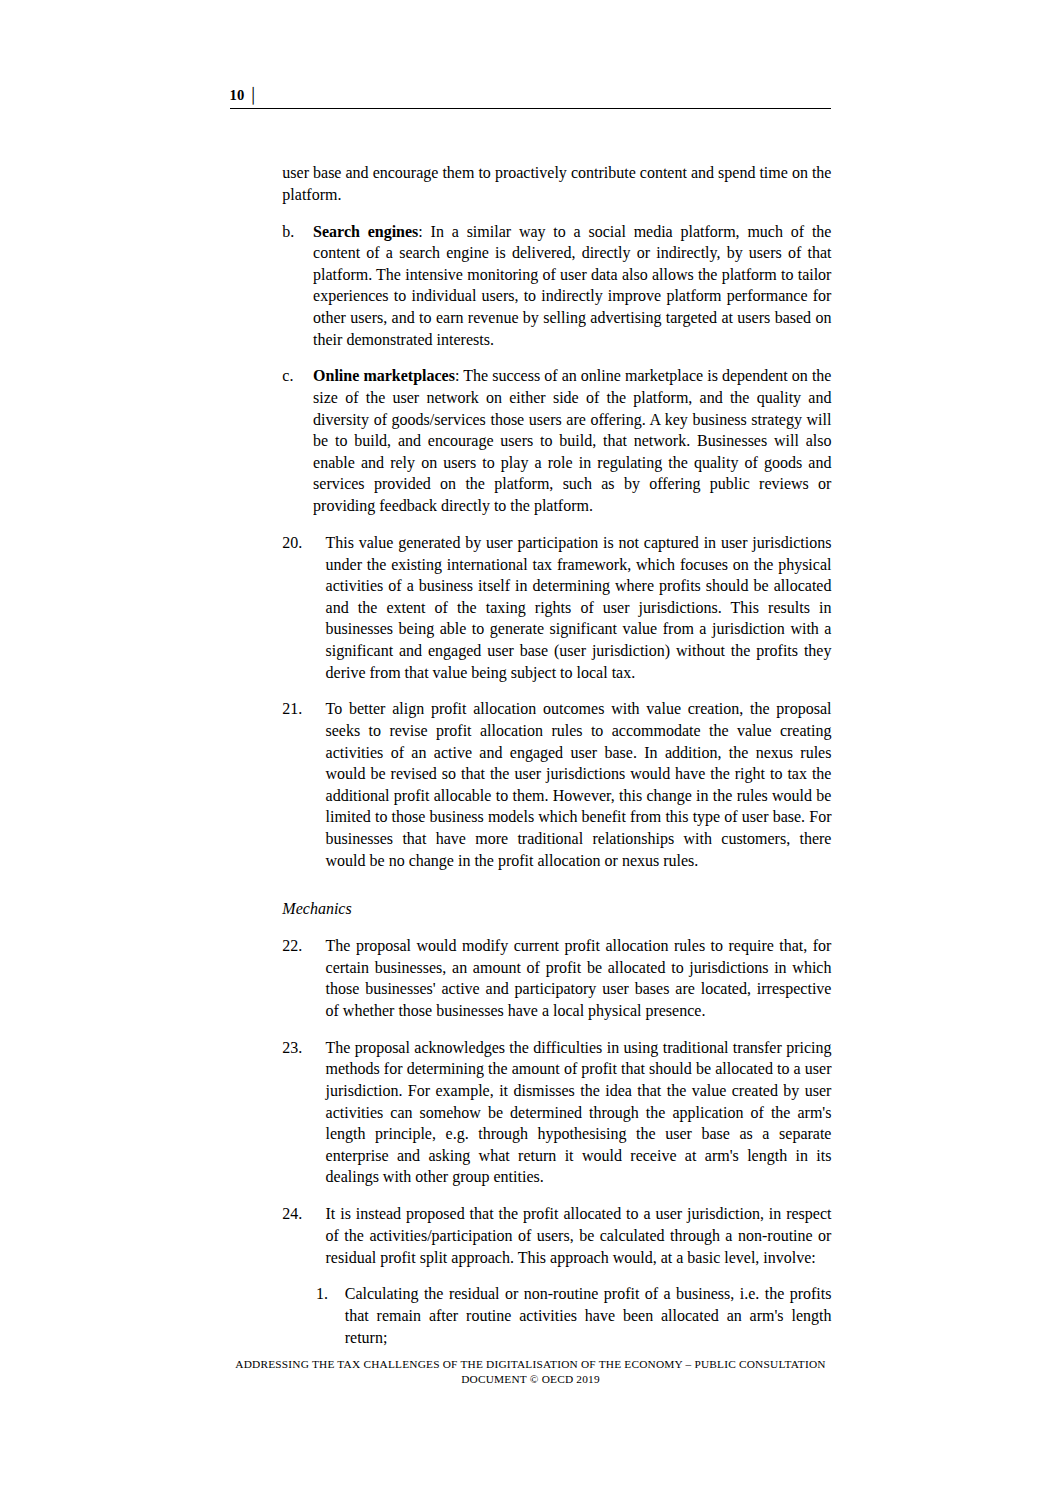10 │
user base and encourage them to proactively contribute content and spend time on the platform.
b.
Search engines: In a similar way to a social media platform, much of the content of a search engine is delivered, directly or indirectly, by users of that platform. The intensive monitoring of user data also allows the platform to tailor experiences to individual users, to indirectly improve platform performance for other users, and to earn revenue by selling advertising targeted at users based on their demonstrated interests.
c.
Online marketplaces: The success of an online marketplace is dependent on the size of the user network on either side of the platform, and the quality and diversity of goods/services those users are offering. A key business strategy will be to build, and encourage users to build, that network. Businesses will also enable and rely on users to play a role in regulating the quality of goods and services provided on the platform, such as by offering public reviews or providing feedback directly to the platform.
20.
This value generated by user participation is not captured in user jurisdictions under the existing international tax framework, which focuses on the physical activities of a business itself in determining where profits should be allocated and the extent of the taxing rights of user jurisdictions. This results in businesses being able to generate significant value from a jurisdiction with a significant and engaged user base (user jurisdiction) without the profits they derive from that value being subject to local tax.
21.
To better align profit allocation outcomes with value creation, the proposal seeks to revise profit allocation rules to accommodate the value creating activities of an active and engaged user base. In addition, the nexus rules would be revised so that the user jurisdictions would have the right to tax the additional profit allocable to them. However, this change in the rules would be limited to those business models which benefit from this type of user base. For businesses that have more traditional relationships with customers, there would be no change in the profit allocation or nexus rules.
Mechanics
22.
The proposal would modify current profit allocation rules to require that, for certain businesses, an amount of profit be allocated to jurisdictions in which those businesses' active and participatory user bases are located, irrespective of whether those businesses have a local physical presence.
23.
The proposal acknowledges the difficulties in using traditional transfer pricing methods for determining the amount of profit that should be allocated to a user jurisdiction. For example, it dismisses the idea that the value created by user activities can somehow be determined through the application of the arm's length principle, e.g. through hypothesising the user base as a separate enterprise and asking what return it would receive at arm's length in its dealings with other group entities.
24.
It is instead proposed that the profit allocated to a user jurisdiction, in respect of the activities/participation of users, be calculated through a non-routine or residual profit split approach. This approach would, at a basic level, involve:
1.
Calculating the residual or non-routine profit of a business, i.e. the profits that remain after routine activities have been allocated an arm's length return;
ADDRESSING THE TAX CHALLENGES OF THE DIGITALISATION OF THE ECONOMY – PUBLIC CONSULTATION DOCUMENT © OECD 2019